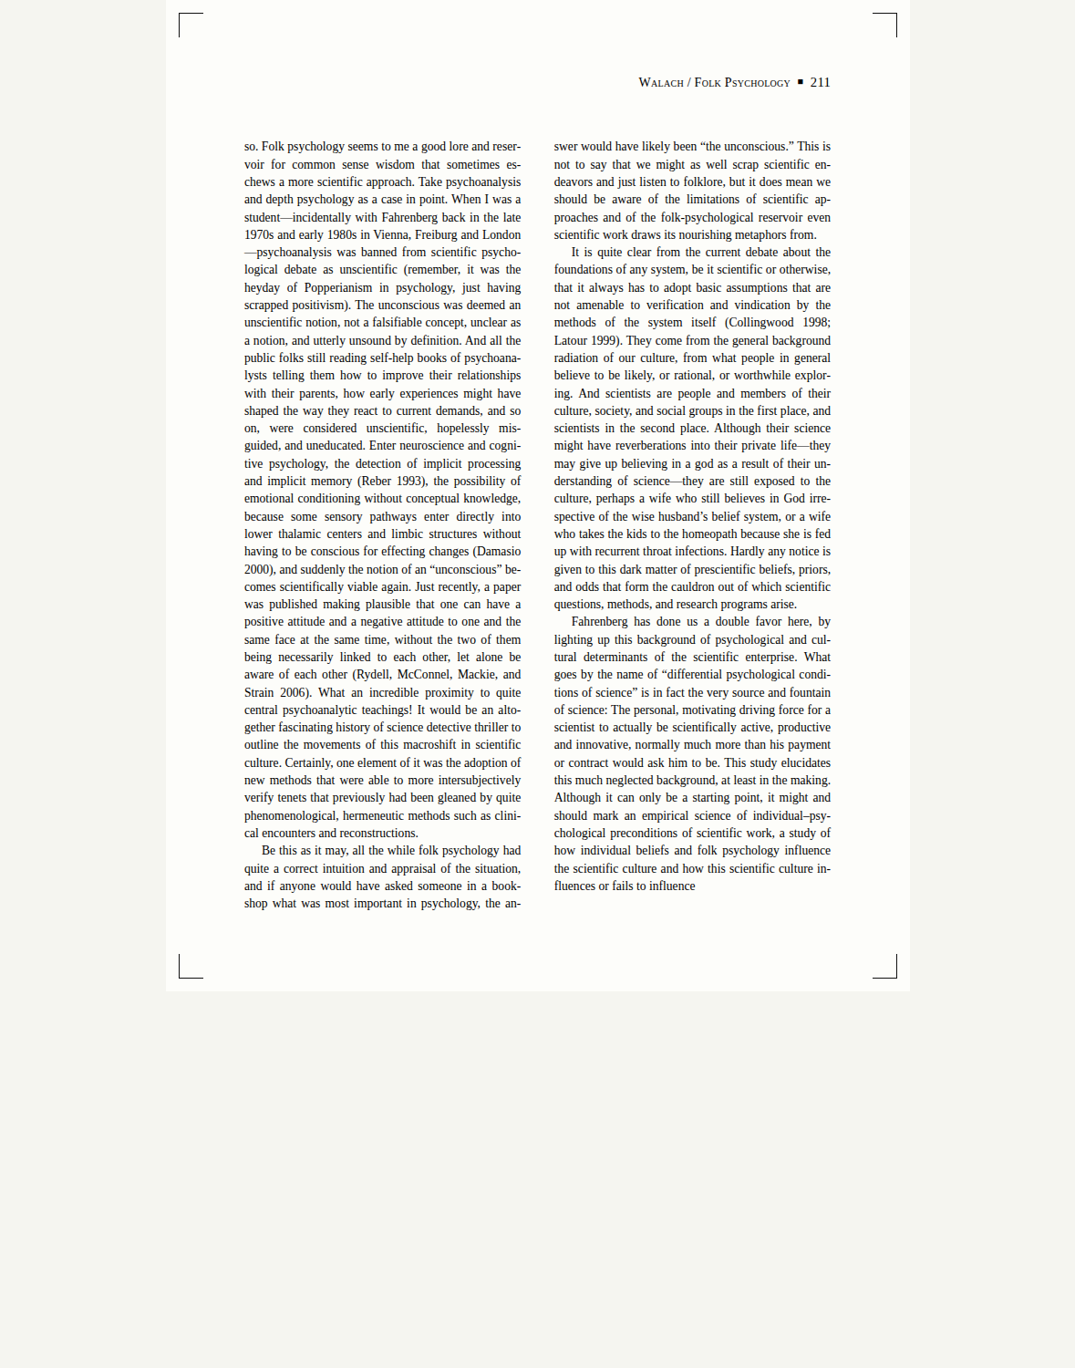Walach / Folk Psychology ■ 211
so. Folk psychology seems to me a good lore and reservoir for common sense wisdom that sometimes eschews a more scientific approach. Take psychoanalysis and depth psychology as a case in point. When I was a student—incidentally with Fahrenberg back in the late 1970s and early 1980s in Vienna, Freiburg and London—psychoanalysis was banned from scientific psychological debate as unscientific (remember, it was the heyday of Popperianism in psychology, just having scrapped positivism). The unconscious was deemed an unscientific notion, not a falsifiable concept, unclear as a notion, and utterly unsound by definition. And all the public folks still reading self-help books of psychoanalysts telling them how to improve their relationships with their parents, how early experiences might have shaped the way they react to current demands, and so on, were considered unscientific, hopelessly misguided, and uneducated. Enter neuroscience and cognitive psychology, the detection of implicit processing and implicit memory (Reber 1993), the possibility of emotional conditioning without conceptual knowledge, because some sensory pathways enter directly into lower thalamic centers and limbic structures without having to be conscious for effecting changes (Damasio 2000), and suddenly the notion of an “unconscious” becomes scientifically viable again. Just recently, a paper was published making plausible that one can have a positive attitude and a negative attitude to one and the same face at the same time, without the two of them being necessarily linked to each other, let alone be aware of each other (Rydell, McConnel, Mackie, and Strain 2006). What an incredible proximity to quite central psychoanalytic teachings! It would be an altogether fascinating history of science detective thriller to outline the movements of this macroshift in scientific culture. Certainly, one element of it was the adoption of new methods that were able to more intersubjectively verify tenets that previously had been gleaned by quite phenomenological, hermeneutic methods such as clinical encounters and reconstructions.
Be this as it may, all the while folk psychology had quite a correct intuition and appraisal of the situation, and if anyone would have asked someone in a bookshop what was most important in psychology, the answer would have likely been “the unconscious.” This is not to say that we might as well scrap scientific endeavors and just listen to folklore, but it does mean we should be aware of the limitations of scientific approaches and of the folk-psychological reservoir even scientific work draws its nourishing metaphors from.
It is quite clear from the current debate about the foundations of any system, be it scientific or otherwise, that it always has to adopt basic assumptions that are not amenable to verification and vindication by the methods of the system itself (Collingwood 1998; Latour 1999). They come from the general background radiation of our culture, from what people in general believe to be likely, or rational, or worthwhile exploring. And scientists are people and members of their culture, society, and social groups in the first place, and scientists in the second place. Although their science might have reverberations into their private life—they may give up believing in a god as a result of their understanding of science—they are still exposed to the culture, perhaps a wife who still believes in God irrespective of the wise husband’s belief system, or a wife who takes the kids to the homeopath because she is fed up with recurrent throat infections. Hardly any notice is given to this dark matter of prescientific beliefs, priors, and odds that form the cauldron out of which scientific questions, methods, and research programs arise.
Fahrenberg has done us a double favor here, by lighting up this background of psychological and cultural determinants of the scientific enterprise. What goes by the name of “differential psychological conditions of science” is in fact the very source and fountain of science: The personal, motivating driving force for a scientist to actually be scientifically active, productive and innovative, normally much more than his payment or contract would ask him to be. This study elucidates this much neglected background, at least in the making. Although it can only be a starting point, it might and should mark an empirical science of individual–psychological preconditions of scientific work, a study of how individual beliefs and folk psychology influence the scientific culture and how this scientific culture influences or fails to influence